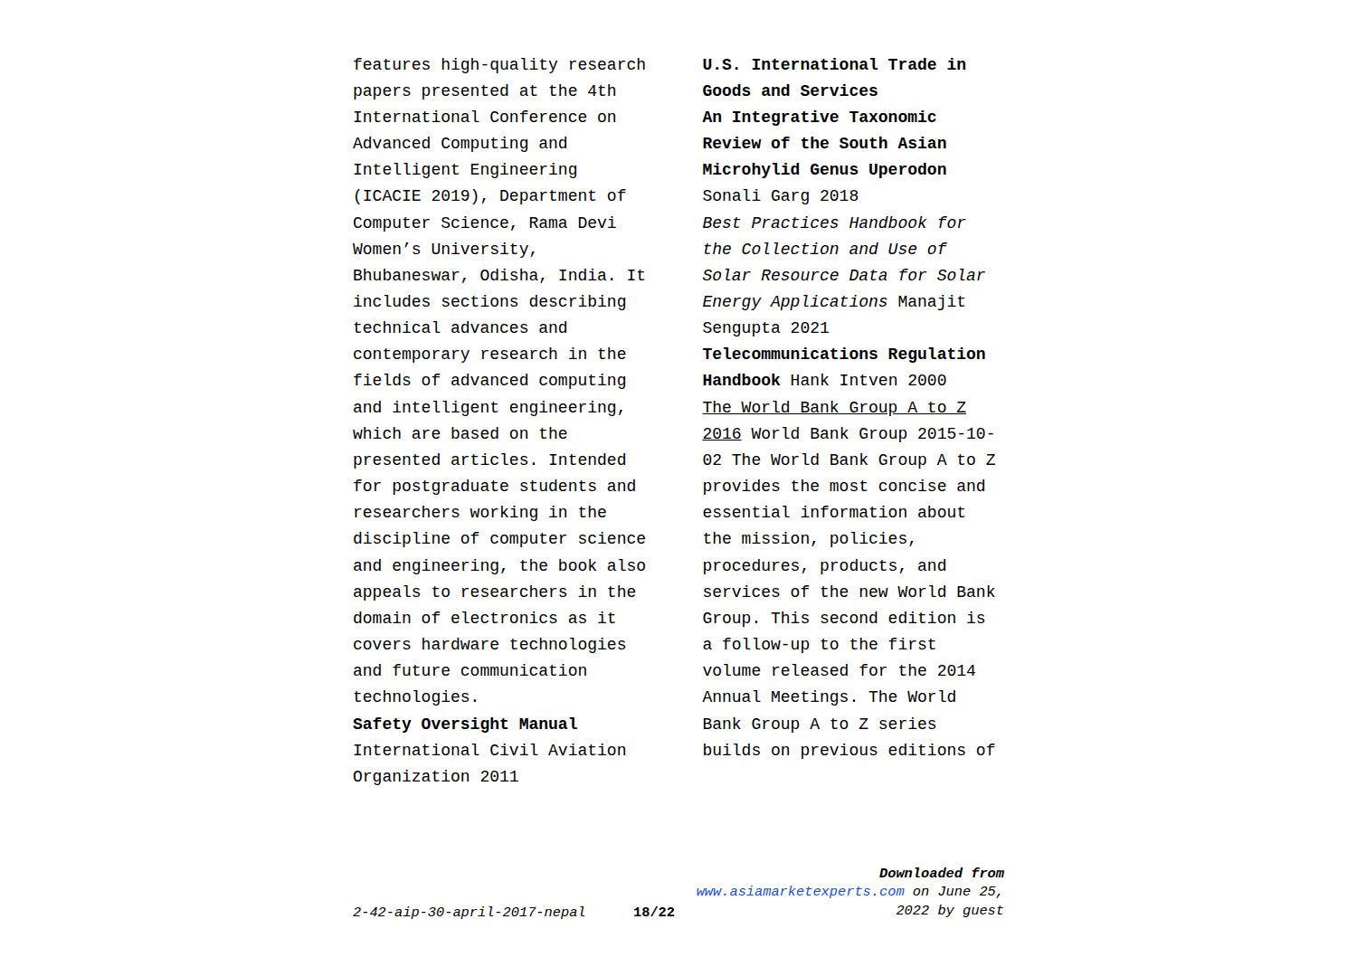features high-quality research papers presented at the 4th International Conference on Advanced Computing and Intelligent Engineering (ICACIE 2019), Department of Computer Science, Rama Devi Women’s University, Bhubaneswar, Odisha, India. It includes sections describing technical advances and contemporary research in the fields of advanced computing and intelligent engineering, which are based on the presented articles. Intended for postgraduate students and researchers working in the discipline of computer science and engineering, the book also appeals to researchers in the domain of electronics as it covers hardware technologies and future communication technologies.
Safety Oversight Manual International Civil Aviation Organization 2011
U.S. International Trade in Goods and Services
An Integrative Taxonomic Review of the South Asian Microhylid Genus Uperodon Sonali Garg 2018
Best Practices Handbook for the Collection and Use of Solar Resource Data for Solar Energy Applications Manajit Sengupta 2021
Telecommunications Regulation Handbook Hank Intven 2000
The World Bank Group A to Z 2016 World Bank Group 2015-10-02 The World Bank Group A to Z provides the most concise and essential information about the mission, policies, procedures, products, and services of the new World Bank Group. This second edition is a follow-up to the first volume released for the 2014 Annual Meetings. The World Bank Group A to Z series builds on previous editions of
2-42-aip-30-april-2017-nepal
18/22
Downloaded from
www.asiamarketexperts.com on June 25,
2022 by guest